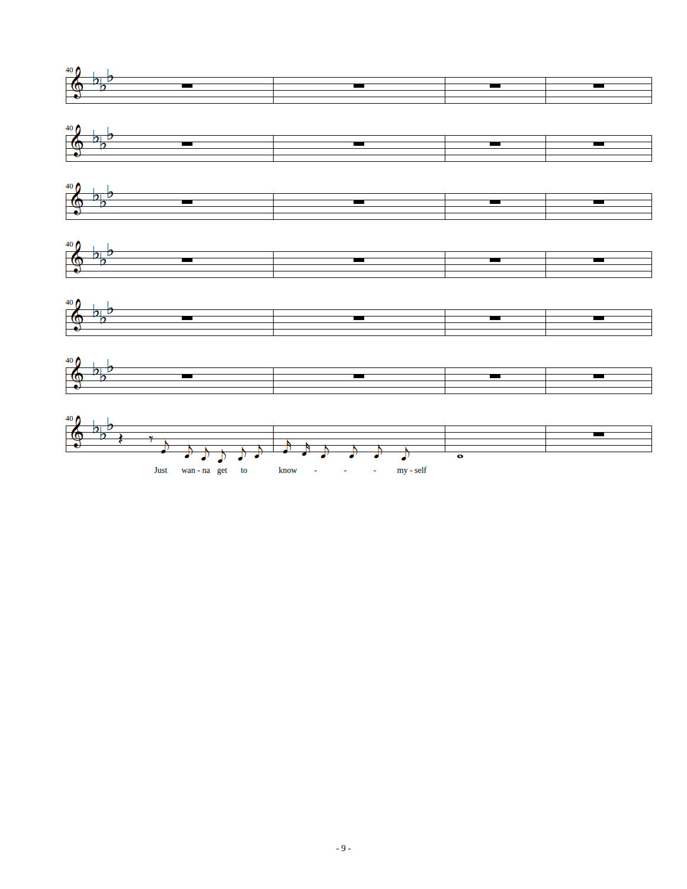40
𝄞
♭
♭
♭
40
𝄞
♭
♭
♭
40
𝄞
♭
♭
♭
40
𝄞
♭
♭
♭
40
𝄞
♭
♭
♭
40
𝄞
♭
♭
♭
40
𝄞
♭
♭
♭
𝄽
𝄾
𝅘𝅥𝅮
𝅘𝅥𝅮
𝅘𝅥𝅮
𝅘𝅥𝅮
𝅘𝅥𝅮
𝅘𝅥𝅮
𝅘𝅥𝅯
𝅘𝅥𝅯
𝅘𝅥𝅮
𝅘𝅥𝅮
𝅘𝅥𝅮
𝅘𝅥𝅮
𝅝
Just
wan - na
get
to
know
-
-
-
my - self
- 9 -